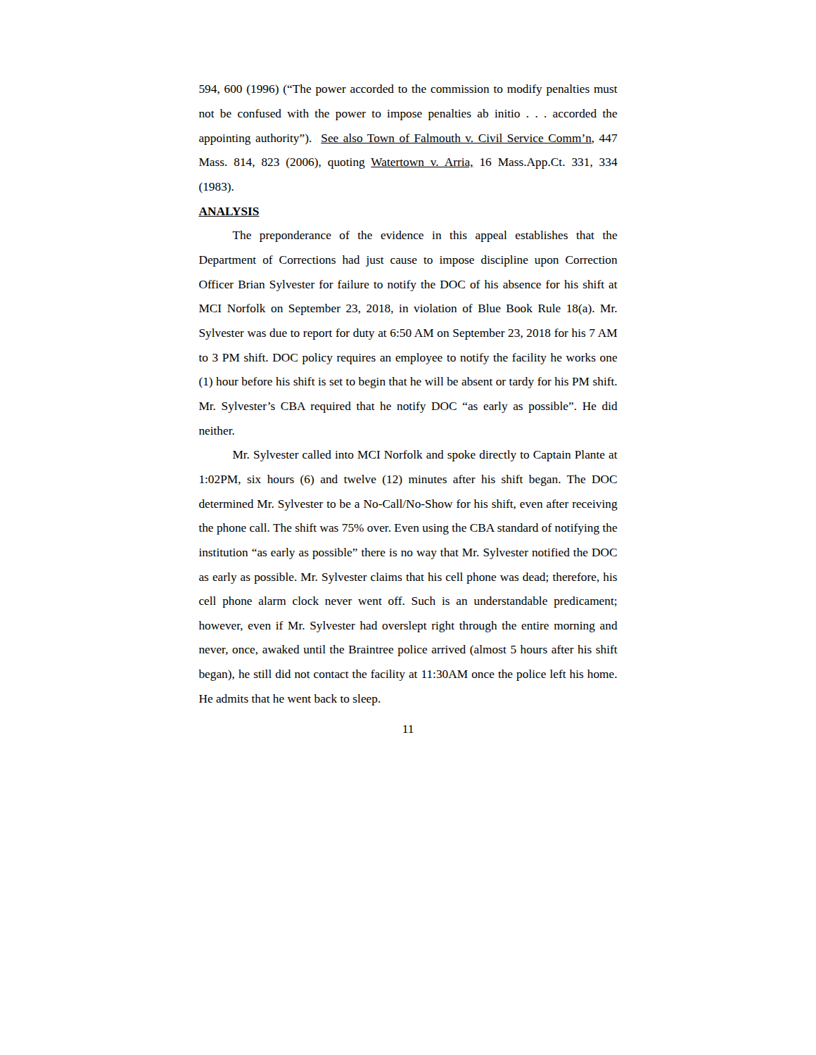594, 600 (1996) (“The power accorded to the commission to modify penalties must not be confused with the power to impose penalties ab initio . . . accorded the appointing authority”). See also Town of Falmouth v. Civil Service Comm’n, 447 Mass. 814, 823 (2006), quoting Watertown v. Arria, 16 Mass.App.Ct. 331, 334 (1983).
ANALYSIS
The preponderance of the evidence in this appeal establishes that the Department of Corrections had just cause to impose discipline upon Correction Officer Brian Sylvester for failure to notify the DOC of his absence for his shift at MCI Norfolk on September 23, 2018, in violation of Blue Book Rule 18(a). Mr. Sylvester was due to report for duty at 6:50 AM on September 23, 2018 for his 7 AM to 3 PM shift. DOC policy requires an employee to notify the facility he works one (1) hour before his shift is set to begin that he will be absent or tardy for his PM shift. Mr. Sylvester’s CBA required that he notify DOC “as early as possible”. He did neither.
Mr. Sylvester called into MCI Norfolk and spoke directly to Captain Plante at 1:02PM, six hours (6) and twelve (12) minutes after his shift began. The DOC determined Mr. Sylvester to be a No-Call/No-Show for his shift, even after receiving the phone call. The shift was 75% over. Even using the CBA standard of notifying the institution “as early as possible” there is no way that Mr. Sylvester notified the DOC as early as possible. Mr. Sylvester claims that his cell phone was dead; therefore, his cell phone alarm clock never went off. Such is an understandable predicament; however, even if Mr. Sylvester had overslept right through the entire morning and never, once, awaked until the Braintree police arrived (almost 5 hours after his shift began), he still did not contact the facility at 11:30AM once the police left his home. He admits that he went back to sleep.
11